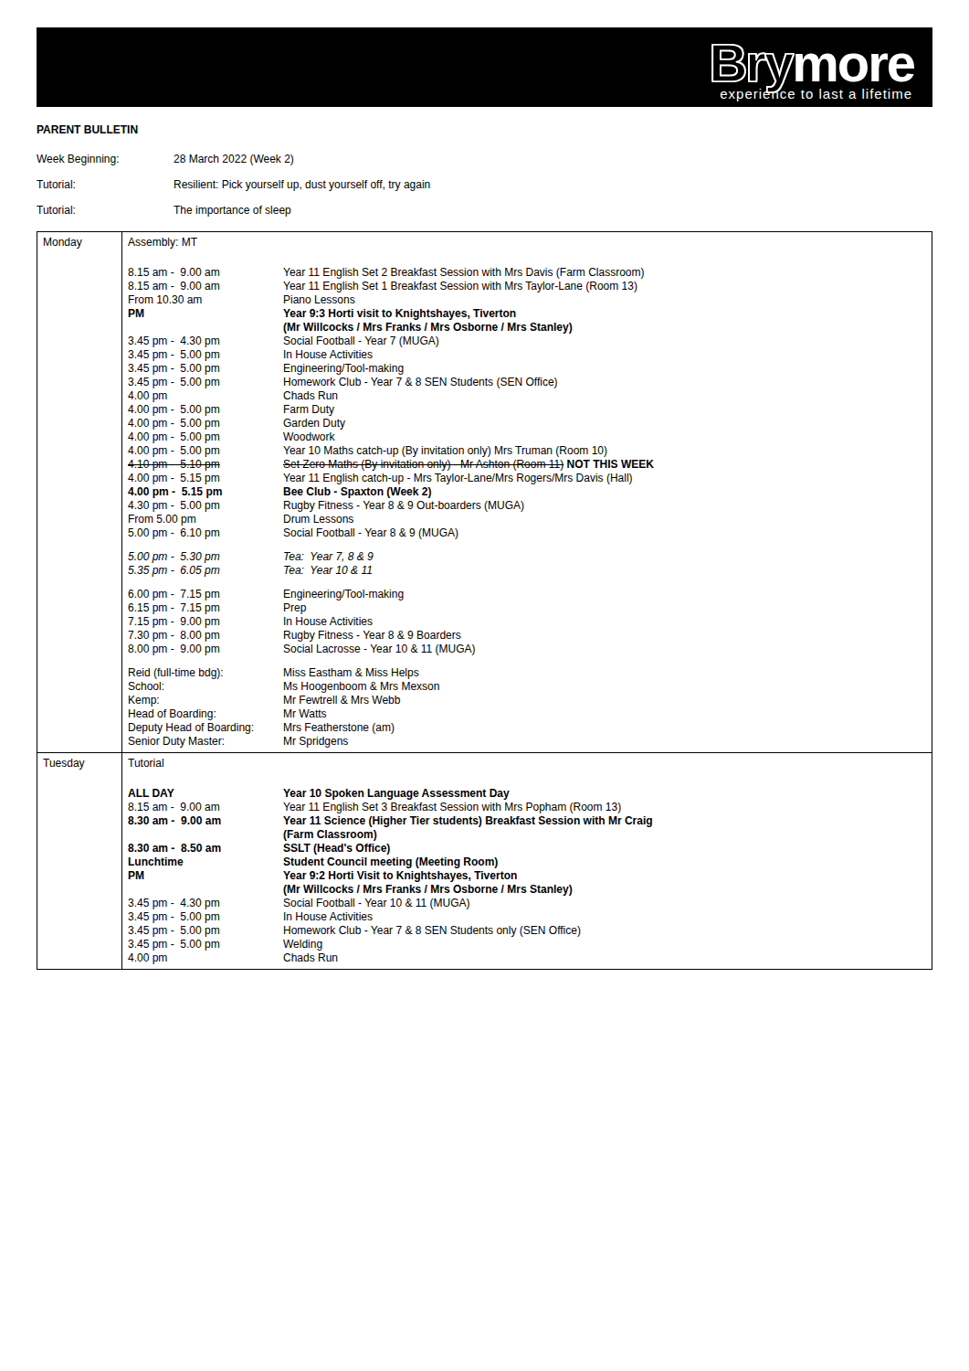Brymore experience to last a lifetime
Parent Bulletin
Week Beginning:
28 March 2022 (Week 2)
Tutorial:
Resilient: Pick yourself up, dust yourself off, try again
Tutorial:
The importance of sleep
| Monday | Assembly: MT / 8.15 am - 9.00 am / Year 11 English Set 2 Breakfast Session with Mrs Davis (Farm Classroom) / / 8.15 am - 9.00 am / Year 11 English Set 1 Breakfast Session with Mrs Taylor-Lane (Room 13) / / From 10.30 am / Piano Lessons / / PM / Year 9:3 Horti visit to Knightshayes, Tiverton / / / (Mr Willcocks / Mrs Franks / Mrs Osborne / Mrs Stanley) / / 3.45 pm - 4.30 pm / Social Football - Year 7 (MUGA) / / 3.45 pm - 5.00 pm / In House Activities / / 3.45 pm - 5.00 pm / Engineering/Tool-making / / 3.45 pm - 5.00 pm / Homework Club - Year 7 & 8 SEN Students (SEN Office) / / 4.00 pm / Chads Run / / 4.00 pm - 5.00 pm / Farm Duty / / 4.00 pm - 5.00 pm / Garden Duty / / 4.00 pm - 5.00 pm / Woodwork / / 4.00 pm - 5.00 pm / Year 10 Maths catch-up (By invitation only) Mrs Truman (Room 10) / / 4.10 pm - 5.10 pm / Set Zero Maths (By invitation only) - Mr Ashton (Room 11) NOT THIS WEEK / / 4.00 pm - 5.15 pm / Year 11 English catch-up - Mrs Taylor-Lane/Mrs Rogers/Mrs Davis (Hall) / / 4.00 pm - 5.15 pm / Bee Club - Spaxton (Week 2) / / 4.30 pm - 5.00 pm / Rugby Fitness - Year 8 & 9 Out-boarders (MUGA) / / From 5.00 pm / Drum Lessons / / 5.00 pm - 6.10 pm / Social Football - Year 8 & 9 (MUGA) / / 5.00 pm - 5.30 pm / Tea: Year 7, 8 & 9 / / 5.35 pm - 6.05 pm / Tea: Year 10 & 11 / / 6.00 pm - 7.15 pm / Engineering/Tool-making / / 6.15 pm - 7.15 pm / Prep / / 7.15 pm - 9.00 pm / In House Activities / / 7.30 pm - 8.00 pm / Rugby Fitness - Year 8 & 9 Boarders / / 8.00 pm - 9.00 pm / Social Lacrosse - Year 10 & 11 (MUGA) / / Reid (full-time bdg): / Miss Eastham & Miss Helps / / School: / Ms Hoogenboom & Mrs Mexson / / Kemp: / Mr Fewtrell & Mrs Webb / / Head of Boarding: / Mr Watts / / Deputy Head of Boarding: / Mrs Featherstone (am) / / Senior Duty Master: / Mr Spridgens / |
| Tuesday | Tutorial / ALL DAY / Year 10 Spoken Language Assessment Day / / 8.15 am - 9.00 am / Year 11 English Set 3 Breakfast Session with Mrs Popham (Room 13) / / 8.30 am - 9.00 am / Year 11 Science (Higher Tier students) Breakfast Session with Mr Craig / / / (Farm Classroom) / / 8.30 am - 8.50 am / SSLT (Head's Office) / / Lunchtime / Student Council meeting (Meeting Room) / / PM / Year 9:2 Horti Visit to Knightshayes, Tiverton / / / (Mr Willcocks / Mrs Franks / Mrs Osborne / Mrs Stanley) / / 3.45 pm - 4.30 pm / Social Football - Year 10 & 11 (MUGA) / / 3.45 pm - 5.00 pm / In House Activities / / 3.45 pm - 5.00 pm / Homework Club - Year 7 & 8 SEN Students only (SEN Office) / / 3.45 pm - 5.00 pm / Welding / / 4.00 pm / Chads Run / |